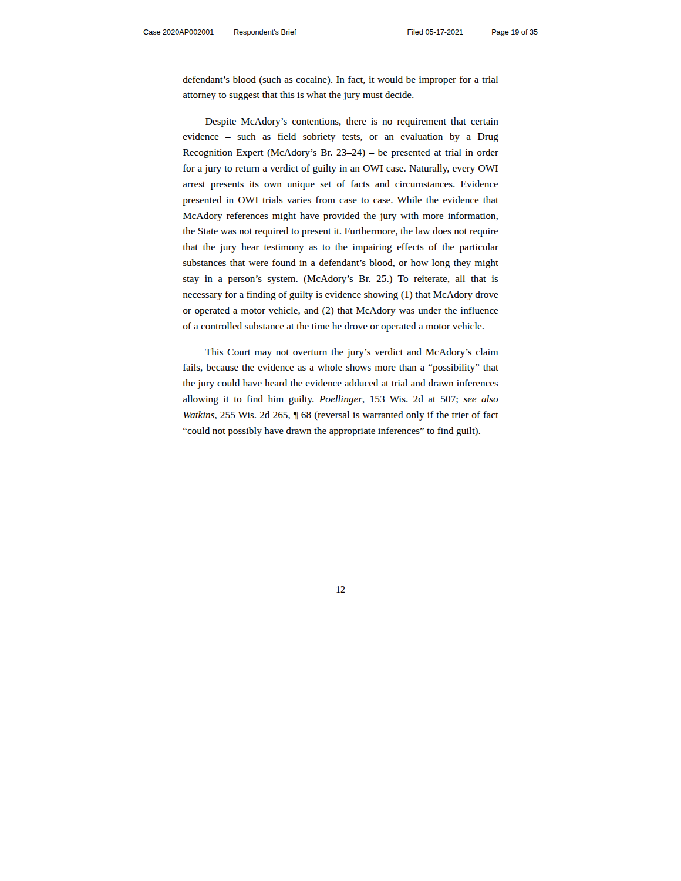Case 2020AP002001 Respondent's Brief Filed 05-17-2021 Page 19 of 35
defendant’s blood (such as cocaine). In fact, it would be improper for a trial attorney to suggest that this is what the jury must decide.
Despite McAdory’s contentions, there is no requirement that certain evidence – such as field sobriety tests, or an evaluation by a Drug Recognition Expert (McAdory’s Br. 23–24) – be presented at trial in order for a jury to return a verdict of guilty in an OWI case. Naturally, every OWI arrest presents its own unique set of facts and circumstances. Evidence presented in OWI trials varies from case to case. While the evidence that McAdory references might have provided the jury with more information, the State was not required to present it. Furthermore, the law does not require that the jury hear testimony as to the impairing effects of the particular substances that were found in a defendant’s blood, or how long they might stay in a person’s system. (McAdory’s Br. 25.) To reiterate, all that is necessary for a finding of guilty is evidence showing (1) that McAdory drove or operated a motor vehicle, and (2) that McAdory was under the influence of a controlled substance at the time he drove or operated a motor vehicle.
This Court may not overturn the jury’s verdict and McAdory’s claim fails, because the evidence as a whole shows more than a “possibility” that the jury could have heard the evidence adduced at trial and drawn inferences allowing it to find him guilty. Poellinger, 153 Wis. 2d at 507; see also Watkins, 255 Wis. 2d 265, ¶ 68 (reversal is warranted only if the trier of fact “could not possibly have drawn the appropriate inferences” to find guilt).
12